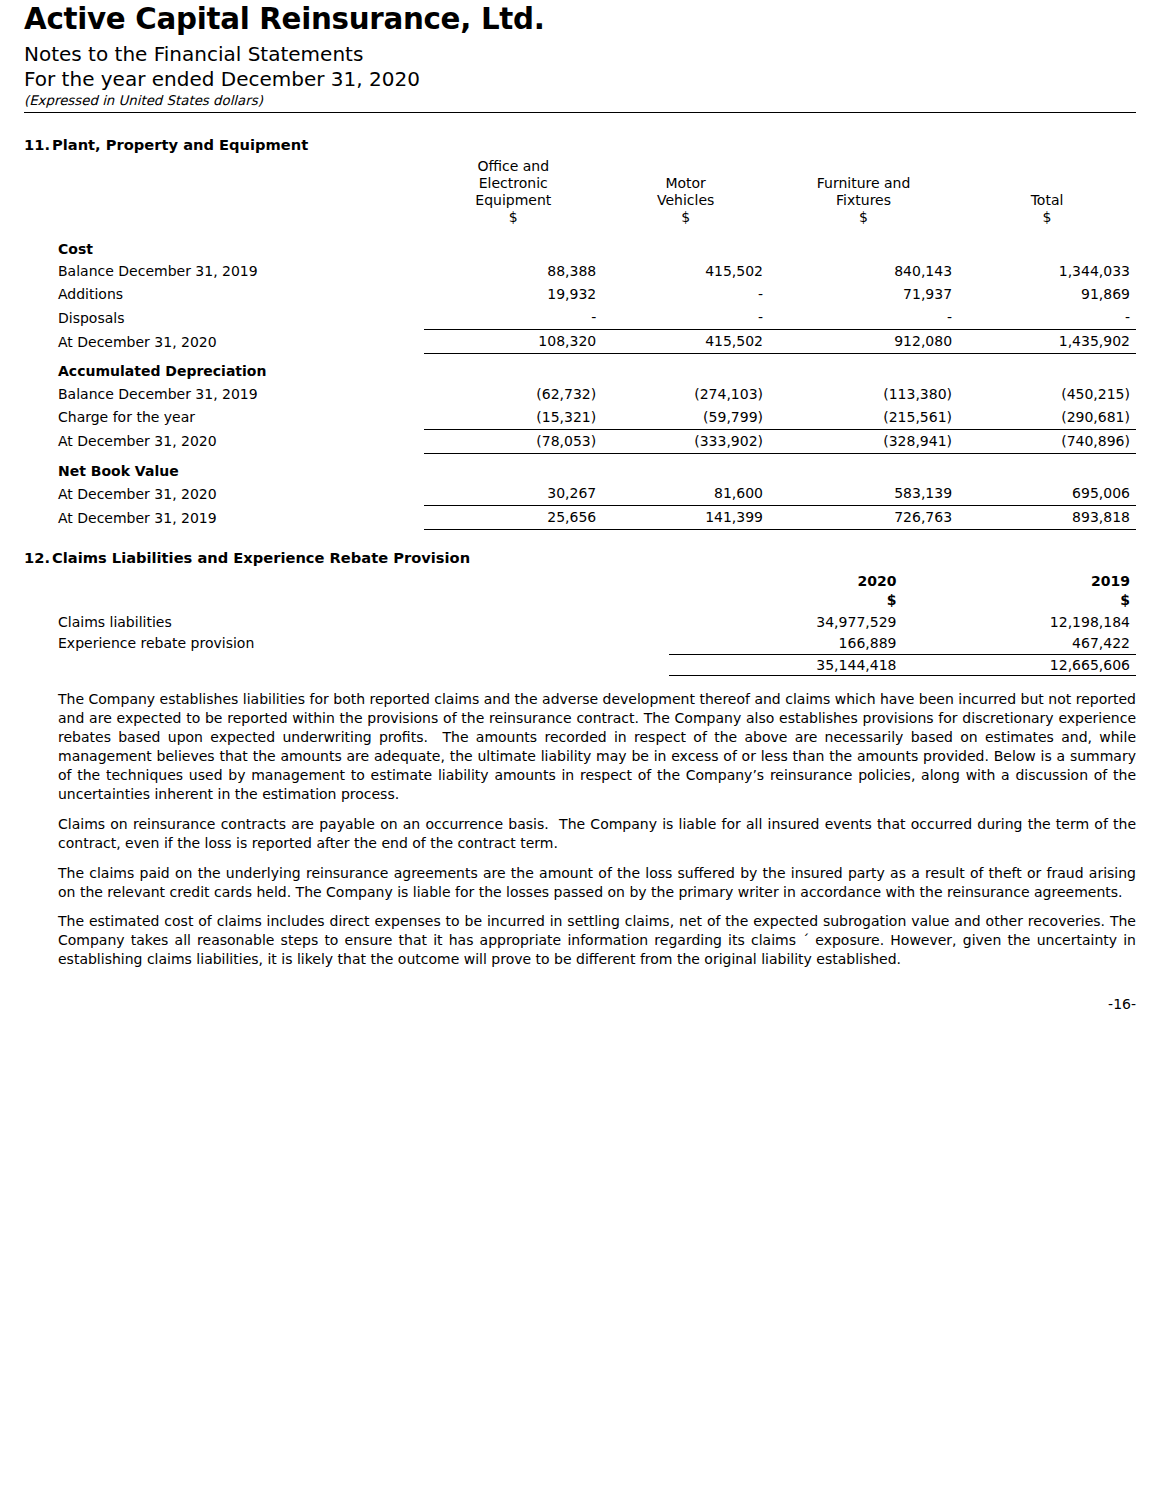Active Capital Reinsurance, Ltd.
Notes to the Financial Statements
For the year ended December 31, 2020
(Expressed in United States dollars)
11. Plant, Property and Equipment
| | Office and Electronic Equipment $ | Motor Vehicles $ | Furniture and Fixtures $ | Total $ |
| --- | --- | --- | --- | --- |
| Cost |
| Balance December 31, 2019 | 88,388 | 415,502 | 840,143 | 1,344,033 |
| Additions | 19,932 | - | 71,937 | 91,869 |
| Disposals | - | - | - | - |
| At December 31, 2020 | 108,320 | 415,502 | 912,080 | 1,435,902 |
| Accumulated Depreciation |
| Balance December 31, 2019 | (62,732) | (274,103) | (113,380) | (450,215) |
| Charge for the year | (15,321) | (59,799) | (215,561) | (290,681) |
| At December 31, 2020 | (78,053) | (333,902) | (328,941) | (740,896) |
| Net Book Value |
| At December 31, 2020 | 30,267 | 81,600 | 583,139 | 695,006 |
| At December 31, 2019 | 25,656 | 141,399 | 726,763 | 893,818 |
12. Claims Liabilities and Experience Rebate Provision
| | 2020 $ | 2019 $ |
| --- | --- | --- |
| Claims liabilities | 34,977,529 | 12,198,184 |
| Experience rebate provision | 166,889 | 467,422 |
| | 35,144,418 | 12,665,606 |
The Company establishes liabilities for both reported claims and the adverse development thereof and claims which have been incurred but not reported and are expected to be reported within the provisions of the reinsurance contract. The Company also establishes provisions for discretionary experience rebates based upon expected underwriting profits. The amounts recorded in respect of the above are necessarily based on estimates and, while management believes that the amounts are adequate, the ultimate liability may be in excess of or less than the amounts provided. Below is a summary of the techniques used by management to estimate liability amounts in respect of the Company’s reinsurance policies, along with a discussion of the uncertainties inherent in the estimation process.
Claims on reinsurance contracts are payable on an occurrence basis. The Company is liable for all insured events that occurred during the term of the contract, even if the loss is reported after the end of the contract term.
The claims paid on the underlying reinsurance agreements are the amount of the loss suffered by the insured party as a result of theft or fraud arising on the relevant credit cards held. The Company is liable for the losses passed on by the primary writer in accordance with the reinsurance agreements.
The estimated cost of claims includes direct expenses to be incurred in settling claims, net of the expected subrogation value and other recoveries. The Company takes all reasonable steps to ensure that it has appropriate information regarding its claims ´ exposure. However, given the uncertainty in establishing claims liabilities, it is likely that the outcome will prove to be different from the original liability established.
-16-